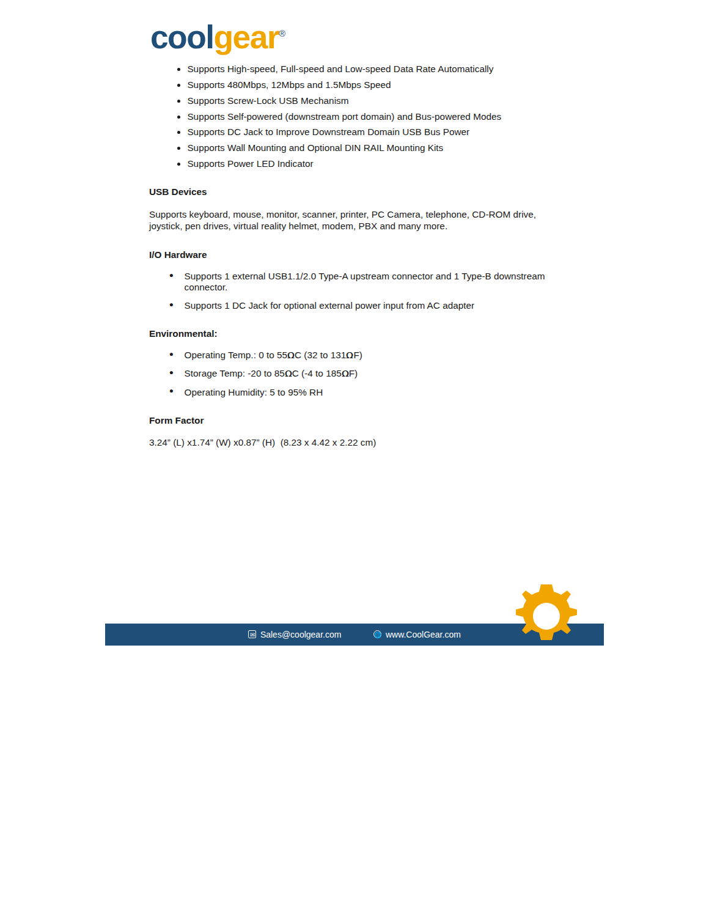cool gear®
Supports High-speed, Full-speed and Low-speed Data Rate Automatically
Supports 480Mbps, 12Mbps and 1.5Mbps Speed
Supports Screw-Lock USB Mechanism
Supports Self-powered (downstream port domain) and Bus-powered Modes
Supports DC Jack to Improve Downstream Domain USB Bus Power
Supports Wall Mounting and Optional DIN RAIL Mounting Kits
Supports Power LED Indicator
USB Devices
Supports keyboard, mouse, monitor, scanner, printer, PC Camera, telephone, CD-ROM drive, joystick, pen drives, virtual reality helmet, modem, PBX and many more.
I/O Hardware
Supports 1 external USB1.1/2.0 Type-A upstream connector and 1 Type-B downstream connector.
Supports 1 DC Jack for optional external power input from AC adapter
Environmental:
Operating Temp.: 0 to 55𝛀C (32 to 131𝛀F)
Storage Temp: -20 to 85𝛀C (-4 to 185𝛀F)
Operating Humidity: 5 to 95% RH
Form Factor
3.24” (L) x1.74” (W) x0.87” (H) (8.23 x 4.42 x 2.22 cm)
✉ Sales@coolgear.com 🌐 www.CoolGear.com